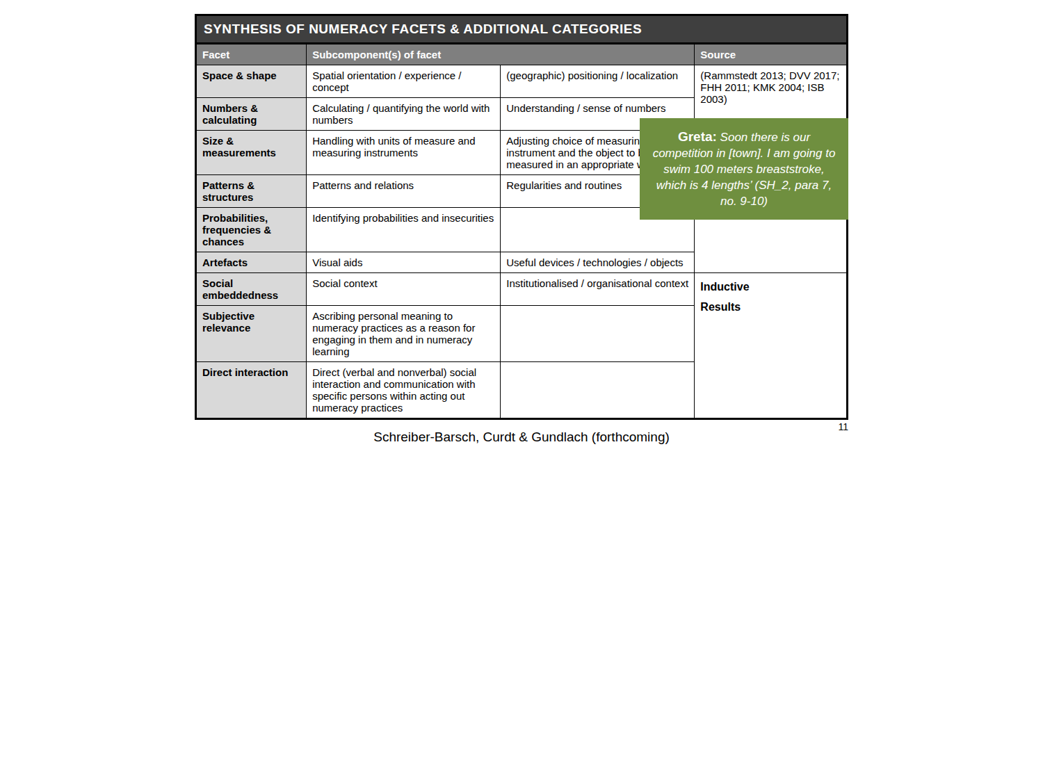SYNTHESIS OF NUMERACY FACETS & ADDITIONAL CATEGORIES
| Facet | Subcomponent(s) of facet | Source |
| --- | --- | --- |
| Space & shape | Spatial orientation / experience / concept | (geographic) positioning / localization | (Rammstedt 2013; DVV 2017; FHH 2011; KMK 2004; ISB 2003) |
| Numbers & calculating | Calculating / quantifying the world with numbers | Understanding / sense of numbers |
| Size & measurements | Handling with units of measure and measuring instruments | Adjusting choice of measuring instrument and the object to be measured in an appropriate way |
| Patterns & structures | Patterns and relations | Regularities and routines |
| Probabilities, frequencies & chances | Identifying probabilities and insecurities | |
| Artefacts | Visual aids | Useful devices / technologies / objects |
| Social embeddedness | Social context | Institutionalised / organisational context | Inductive Results |
| Subjective relevance | Ascribing personal meaning to numeracy practices as a reason for engaging in them and in numeracy learning | |
| Direct interaction | Direct (verbal and nonverbal) social interaction and communication with specific persons within acting out numeracy practices | |
Greta: Soon there is our competition in [town]. I am going to swim 100 meters breaststroke, which is 4 lengths’ (SH_2, para 7, no. 9-10)
Schreiber-Barsch, Curdt & Gundlach (forthcoming) 11